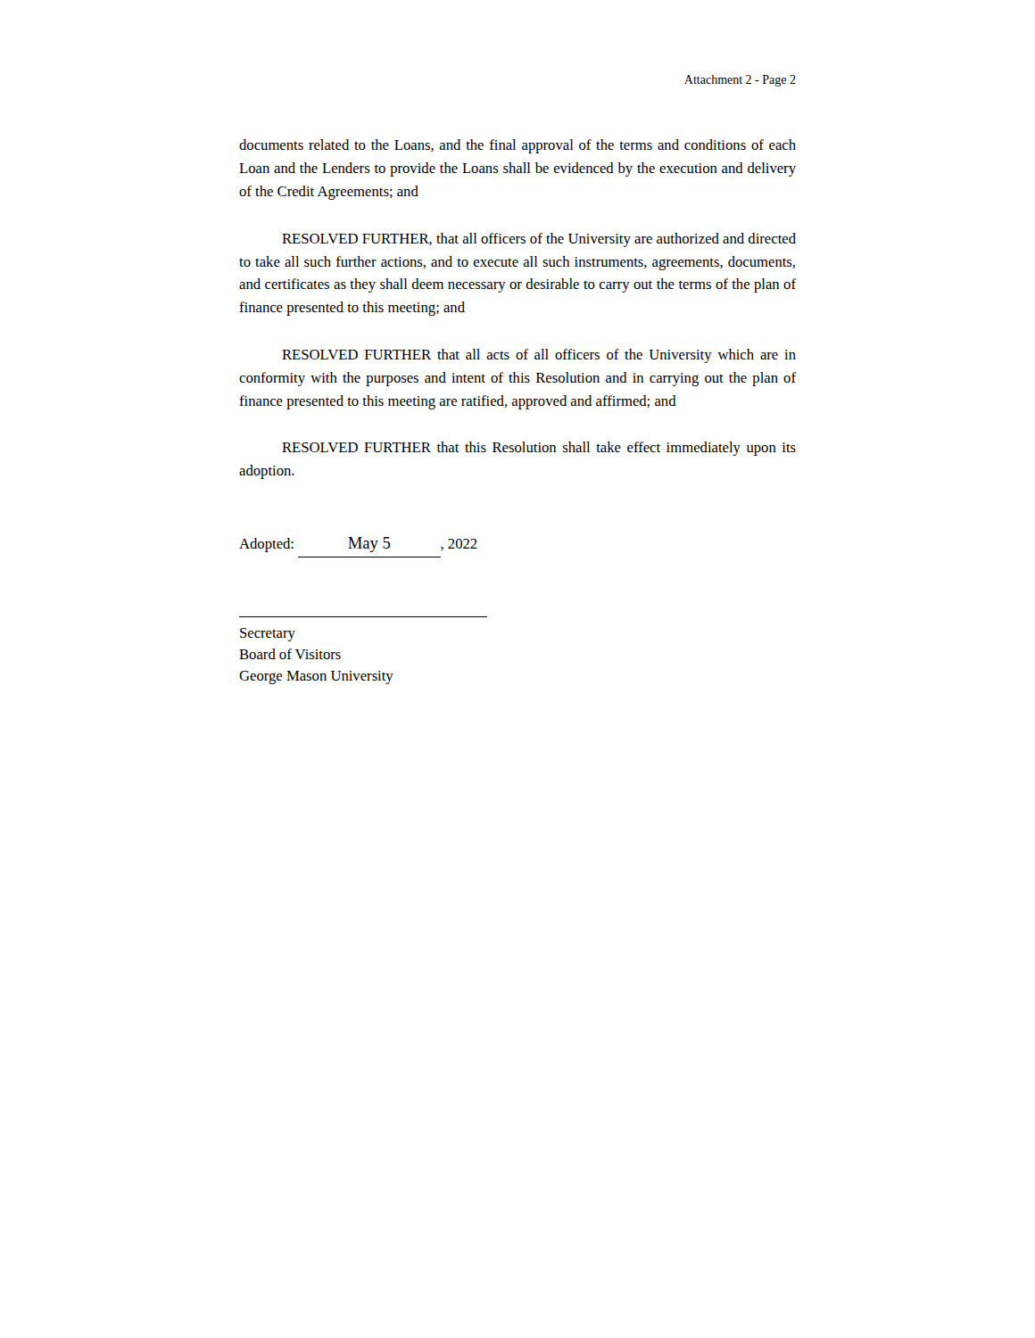Attachment 2 - Page 2
documents related to the Loans, and the final approval of the terms and conditions of each Loan and the Lenders to provide the Loans shall be evidenced by the execution and delivery of the Credit Agreements; and
RESOLVED FURTHER, that all officers of the University are authorized and directed to take all such further actions, and to execute all such instruments, agreements, documents, and certificates as they shall deem necessary or desirable to carry out the terms of the plan of finance presented to this meeting; and
RESOLVED FURTHER that all acts of all officers of the University which are in conformity with the purposes and intent of this Resolution and in carrying out the plan of finance presented to this meeting are ratified, approved and affirmed; and
RESOLVED FURTHER that this Resolution shall take effect immediately upon its adoption.
Adopted: May 5, 2022
​
Secretary
Board of Visitors
George Mason University